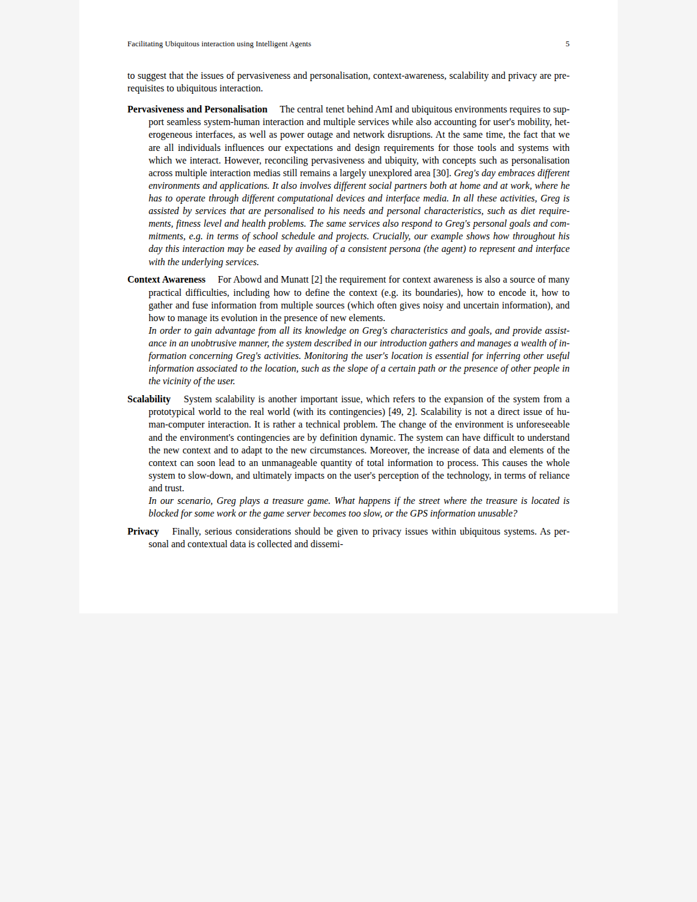Facilitating Ubiquitous interaction using Intelligent Agents 5
to suggest that the issues of pervasiveness and personalisation, context-awareness, scalability and privacy are prerequisites to ubiquitous interaction.
Pervasiveness and Personalisation
The central tenet behind AmI and ubiquitous environments requires to support seamless system-human interaction and multiple services while also accounting for user's mobility, heterogeneous interfaces, as well as power outage and network disruptions. At the same time, the fact that we are all individuals influences our expectations and design requirements for those tools and systems with which we interact. However, reconciling pervasiveness and ubiquity, with concepts such as personalisation across multiple interaction medias still remains a largely unexplored area [30]. Greg's day embraces different environments and applications. It also involves different social partners both at home and at work, where he has to operate through different computational devices and interface media. In all these activities, Greg is assisted by services that are personalised to his needs and personal characteristics, such as diet requirements, fitness level and health problems. The same services also respond to Greg's personal goals and commitments, e.g. in terms of school schedule and projects. Crucially, our example shows how throughout his day this interaction may be eased by availing of a consistent persona (the agent) to represent and interface with the underlying services.
Context Awareness
For Abowd and Munatt [2] the requirement for context awareness is also a source of many practical difficulties, including how to define the context (e.g. its boundaries), how to encode it, how to gather and fuse information from multiple sources (which often gives noisy and uncertain information), and how to manage its evolution in the presence of new elements.
In order to gain advantage from all its knowledge on Greg's characteristics and goals, and provide assistance in an unobtrusive manner, the system described in our introduction gathers and manages a wealth of information concerning Greg's activities. Monitoring the user's location is essential for inferring other useful information associated to the location, such as the slope of a certain path or the presence of other people in the vicinity of the user.
Scalability
System scalability is another important issue, which refers to the expansion of the system from a prototypical world to the real world (with its contingencies) [49, 2]. Scalability is not a direct issue of human-computer interaction. It is rather a technical problem. The change of the environment is unforeseeable and the environment's contingencies are by definition dynamic. The system can have difficult to understand the new context and to adapt to the new circumstances. Moreover, the increase of data and elements of the context can soon lead to an unmanageable quantity of total information to process. This causes the whole system to slow-down, and ultimately impacts on the user's perception of the technology, in terms of reliance and trust.
In our scenario, Greg plays a treasure game. What happens if the street where the treasure is located is blocked for some work or the game server becomes too slow, or the GPS information unusable?
Privacy
Finally, serious considerations should be given to privacy issues within ubiquitous systems. As personal and contextual data is collected and dissemi-